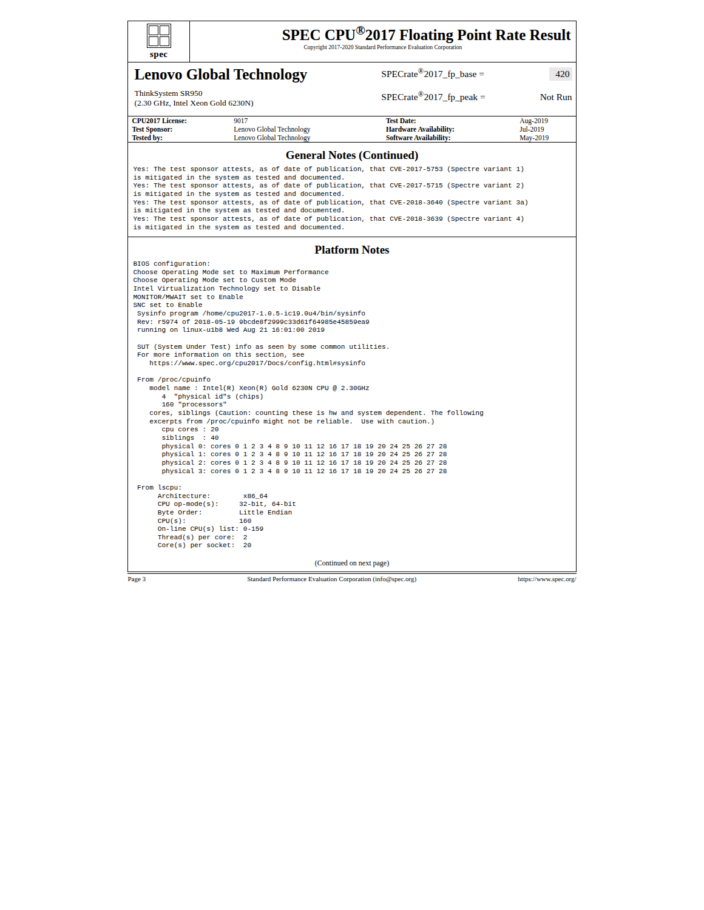spec
SPEC CPU®2017 Floating Point Rate Result
Copyright 2017-2020 Standard Performance Evaluation Corporation
Lenovo Global Technology
ThinkSystem SR950
(2.30 GHz, Intel Xeon Gold 6230N)
SPECrate®2017_fp_base = 420
SPECrate®2017_fp_peak = Not Run
| CPU2017 License: | 9017 | Test Date: | Aug-2019 |
| Test Sponsor: | Lenovo Global Technology | Hardware Availability: | Jul-2019 |
| Tested by: | Lenovo Global Technology | Software Availability: | May-2019 |
General Notes (Continued)
Yes: The test sponsor attests, as of date of publication, that CVE-2017-5753 (Spectre variant 1)
is mitigated in the system as tested and documented.
Yes: The test sponsor attests, as of date of publication, that CVE-2017-5715 (Spectre variant 2)
is mitigated in the system as tested and documented.
Yes: The test sponsor attests, as of date of publication, that CVE-2018-3640 (Spectre variant 3a)
is mitigated in the system as tested and documented.
Yes: The test sponsor attests, as of date of publication, that CVE-2018-3639 (Spectre variant 4)
is mitigated in the system as tested and documented.
Platform Notes
BIOS configuration:
Choose Operating Mode set to Maximum Performance
Choose Operating Mode set to Custom Mode
Intel Virtualization Technology set to Disable
MONITOR/MWAIT set to Enable
SNC set to Enable
 Sysinfo program /home/cpu2017-1.0.5-ic19.0u4/bin/sysinfo
 Rev: r5974 of 2018-05-19 9bcde8f2999c33d61f64985e45859ea9
 running on linux-u1b8 Wed Aug 21 16:01:00 2019

 SUT (System Under Test) info as seen by some common utilities.
 For more information on this section, see
    https://www.spec.org/cpu2017/Docs/config.html#sysinfo

 From /proc/cpuinfo
    model name : Intel(R) Xeon(R) Gold 6230N CPU @ 2.30GHz
       4  "physical id"s (chips)
       160 "processors"
    cores, siblings (Caution: counting these is hw and system dependent. The following
    excerpts from /proc/cpuinfo might not be reliable.  Use with caution.)
       cpu cores : 20
       siblings  : 40
       physical 0: cores 0 1 2 3 4 8 9 10 11 12 16 17 18 19 20 24 25 26 27 28
       physical 1: cores 0 1 2 3 4 8 9 10 11 12 16 17 18 19 20 24 25 26 27 28
       physical 2: cores 0 1 2 3 4 8 9 10 11 12 16 17 18 19 20 24 25 26 27 28
       physical 3: cores 0 1 2 3 4 8 9 10 11 12 16 17 18 19 20 24 25 26 27 28

 From lscpu:
      Architecture:        x86_64
      CPU op-mode(s):     32-bit, 64-bit
      Byte Order:         Little Endian
      CPU(s):             160
      On-line CPU(s) list: 0-159
      Thread(s) per core:  2
      Core(s) per socket:  20
(Continued on next page)
Page 3
Standard Performance Evaluation Corporation (info@spec.org)
https://www.spec.org/